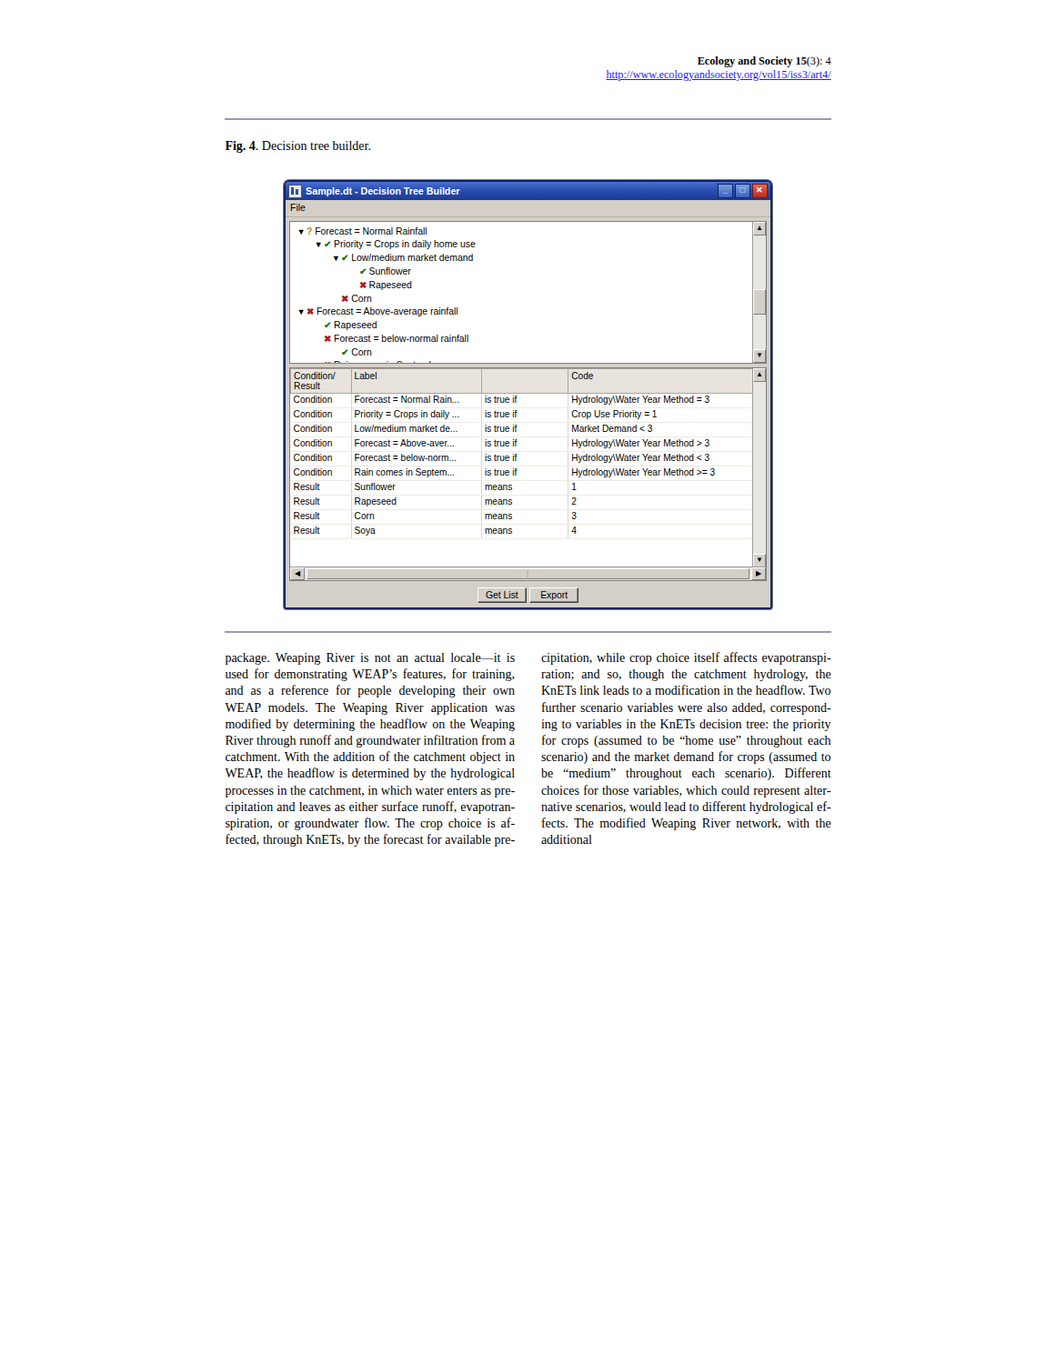Ecology and Society 15(3): 4
http://www.ecologyandsociety.org/vol15/iss3/art4/
Fig. 4. Decision tree builder.
Sample.dt - Decision Tree Builder _ □ ✕
File
▼? Forecast = Normal Rainfall
▼✔ Priority = Crops in daily home use
▼✔ Low/medium market demand
▼✔ Sunflower
▼✖ Rapeseed
▼✖ Corn
▼✖ Forecast = Above-average rainfall
▼✔ Rapeseed
▼✖ Forecast = below-normal rainfall
▼✔ Corn
▼✖ Rain comes in September
▲
▼
| Condition/ Result | Label | | Code |
| --- | --- | --- | --- |
| Condition | Forecast = Normal Rain... | is true if | Hydrology\Water Year Method = 3 |
| Condition | Priority = Crops in daily ... | is true if | Crop Use Priority = 1 |
| Condition | Low/medium market de... | is true if | Market Demand < 3 |
| Condition | Forecast = Above-aver... | is true if | Hydrology\Water Year Method > 3 |
| Condition | Forecast = below-norm... | is true if | Hydrology\Water Year Method < 3 |
| Condition | Rain comes in Septem... | is true if | Hydrology\Water Year Method >= 3 |
| Result | Sunflower | means | 1 |
| Result | Rapeseed | means | 2 |
| Result | Corn | means | 3 |
| Result | Soya | means | 4 |
▲
▼
◀
⋮
▶
Get List
Export
package. Weaping River is not an actual locale—it is used for demonstrating WEAP’s features, for training, and as a reference for people developing their own WEAP models. The Weaping River application was modified by determining the headflow on the Weaping River through runoff and groundwater infiltration from a catchment. With the addition of the catchment object in WEAP, the headflow is determined by the hydrological processes in the catchment, in which water enters as precipitation and leaves as either surface runoff, evapotranspiration, or groundwater flow. The crop choice is affected, through KnETs, by the forecast for available precipitation, while crop choice itself affects evapotranspiration; and so, though the catchment hydrology, the KnETs link leads to a modification in the headflow. Two further scenario variables were also added, corresponding to variables in the KnETs decision tree: the priority for crops (assumed to be “home use” throughout each scenario) and the market demand for crops (assumed to be “medium” throughout each scenario). Different choices for those variables, which could represent alternative scenarios, would lead to different hydrological effects. The modified Weaping River network, with the additional